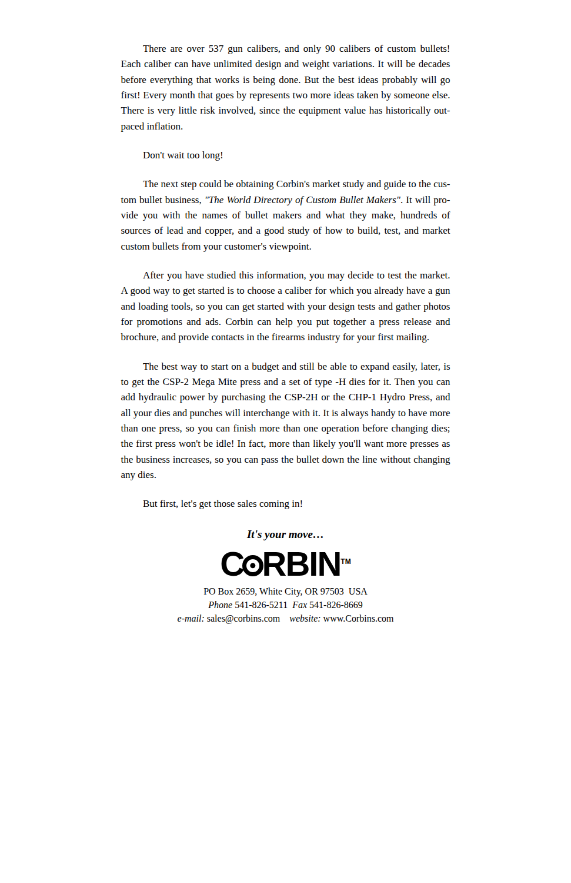There are over 537 gun calibers, and only 90 calibers of custom bullets! Each caliber can have unlimited design and weight variations. It will be decades before everything that works is being done. But the best ideas probably will go first! Every month that goes by represents two more ideas taken by someone else. There is very little risk involved, since the equipment value has historically outpaced inflation.
Don't wait too long!
The next step could be obtaining Corbin's market study and guide to the custom bullet business, "The World Directory of Custom Bullet Makers". It will provide you with the names of bullet makers and what they make, hundreds of sources of lead and copper, and a good study of how to build, test, and market custom bullets from your customer's viewpoint.
After you have studied this information, you may decide to test the market. A good way to get started is to choose a caliber for which you already have a gun and loading tools, so you can get started with your design tests and gather photos for promotions and ads. Corbin can help you put together a press release and brochure, and provide contacts in the firearms industry for your first mailing.
The best way to start on a budget and still be able to expand easily, later, is to get the CSP-2 Mega Mite press and a set of type -H dies for it. Then you can add hydraulic power by purchasing the CSP-2H or the CHP-1 Hydro Press, and all your dies and punches will interchange with it. It is always handy to have more than one press, so you can finish more than one operation before changing dies; the first press won't be idle! In fact, more than likely you'll want more presses as the business increases, so you can pass the bullet down the line without changing any dies.
But first, let's get those sales coming in!
It's your move…
C RBINTM
PO Box 2659, White City, OR 97503 USA
Phone 541-826-5211 Fax 541-826-8669
e-mail: sales@corbins.com website: www.Corbins.com